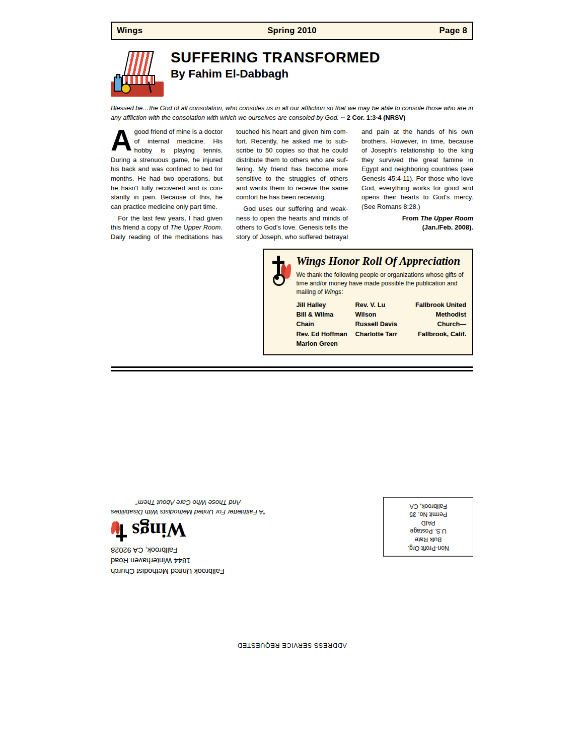Wings
Spring 2010
Page 8
SUFFERING TRANSFORMED
By Fahim El-Dabbagh
Blessed be…the God of all consolation, who consoles us in all our affliction so that we may be able to console those who are in any affliction with the consolation with which we ourselves are consoled by God. -- 2 Cor. 1:3-4 (NRSV)
A good friend of mine is a doctor of internal medicine. His hobby is playing tennis. During a strenuous game, he injured his back and was confined to bed for months. He had two operations, but he hasn't fully recovered and is constantly in pain. Because of this, he can practice medicine only part time.
For the last few years, I had given this friend a copy of The Upper Room. Daily reading of the meditations has touched his heart and given him comfort. Recently, he asked me to subscribe to 50 copies so that he could distribute them to others who are suffering. My friend has become more sensitive to the struggles of others and wants them to receive the same comfort he has been receiving.
God uses our suffering and weakness to open the hearts and minds of others to God's love. Genesis tells the story of Joseph, who suffered betrayal and pain at the hands of his own brothers. However, in time, because of Joseph's relationship to the king they survived the great famine in Egypt and neighboring countries (see Genesis 45:4-11). For those who love God, everything works for good and opens their hearts to God's mercy. (See Romans 8:28.)
From The Upper Room
(Jan./Feb. 2008).
Wings Honor Roll Of Appreciation
We thank the following people or organizations whose gifts of time and/or money have made possible the publication and mailing of Wings:
Jill Halley
Bill & Wilma Chain
Rev. Ed Hoffman
Marion Green
Rev. V. Lu Wilson
Russell Davis
Charlotte Tarr
Fallbrook United
Methodist Church—
Fallbrook, Calif.
ADDRESS SERVICE REQUESTED
Non-Profit Org.
Bulk Rate
U.S. Postage
PAID
Permit No. 35
Fallbrook, CA
Fallbrook United Methodist Church
1844 Winterhaven Road
Fallbrook, CA 92028
Wings
“A Faithletter For United Methodists With Disabilities
And Those Who Care About Them”